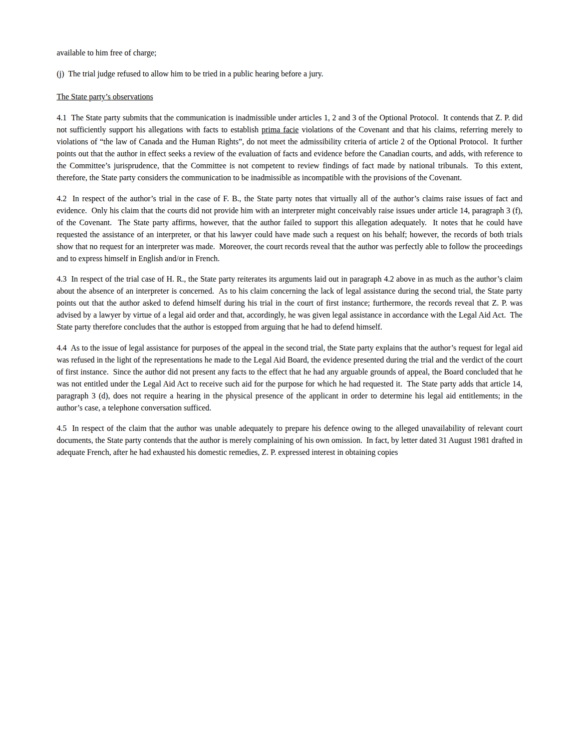available to him free of charge;
(j) The trial judge refused to allow him to be tried in a public hearing before a jury.
The State party’s observations
4.1 The State party submits that the communication is inadmissible under articles 1, 2 and 3 of the Optional Protocol. It contends that Z. P. did not sufficiently support his allegations with facts to establish prima facie violations of the Covenant and that his claims, referring merely to violations of “the law of Canada and the Human Rights”, do not meet the admissibility criteria of article 2 of the Optional Protocol. It further points out that the author in effect seeks a review of the evaluation of facts and evidence before the Canadian courts, and adds, with reference to the Committee’s jurisprudence, that the Committee is not competent to review findings of fact made by national tribunals. To this extent, therefore, the State party considers the communication to be inadmissible as incompatible with the provisions of the Covenant.
4.2 In respect of the author’s trial in the case of F. B., the State party notes that virtually all of the author’s claims raise issues of fact and evidence. Only his claim that the courts did not provide him with an interpreter might conceivably raise issues under article 14, paragraph 3 (f), of the Covenant. The State party affirms, however, that the author failed to support this allegation adequately. It notes that he could have requested the assistance of an interpreter, or that his lawyer could have made such a request on his behalf; however, the records of both trials show that no request for an interpreter was made. Moreover, the court records reveal that the author was perfectly able to follow the proceedings and to express himself in English and/or in French.
4.3 In respect of the trial case of H. R., the State party reiterates its arguments laid out in paragraph 4.2 above in as much as the author’s claim about the absence of an interpreter is concerned. As to his claim concerning the lack of legal assistance during the second trial, the State party points out that the author asked to defend himself during his trial in the court of first instance; furthermore, the records reveal that Z. P. was advised by a lawyer by virtue of a legal aid order and that, accordingly, he was given legal assistance in accordance with the Legal Aid Act. The State party therefore concludes that the author is estopped from arguing that he had to defend himself.
4.4 As to the issue of legal assistance for purposes of the appeal in the second trial, the State party explains that the author’s request for legal aid was refused in the light of the representations he made to the Legal Aid Board, the evidence presented during the trial and the verdict of the court of first instance. Since the author did not present any facts to the effect that he had any arguable grounds of appeal, the Board concluded that he was not entitled under the Legal Aid Act to receive such aid for the purpose for which he had requested it. The State party adds that article 14, paragraph 3 (d), does not require a hearing in the physical presence of the applicant in order to determine his legal aid entitlements; in the author’s case, a telephone conversation sufficed.
4.5 In respect of the claim that the author was unable adequately to prepare his defence owing to the alleged unavailability of relevant court documents, the State party contends that the author is merely complaining of his own omission. In fact, by letter dated 31 August 1981 drafted in adequate French, after he had exhausted his domestic remedies, Z. P. expressed interest in obtaining copies